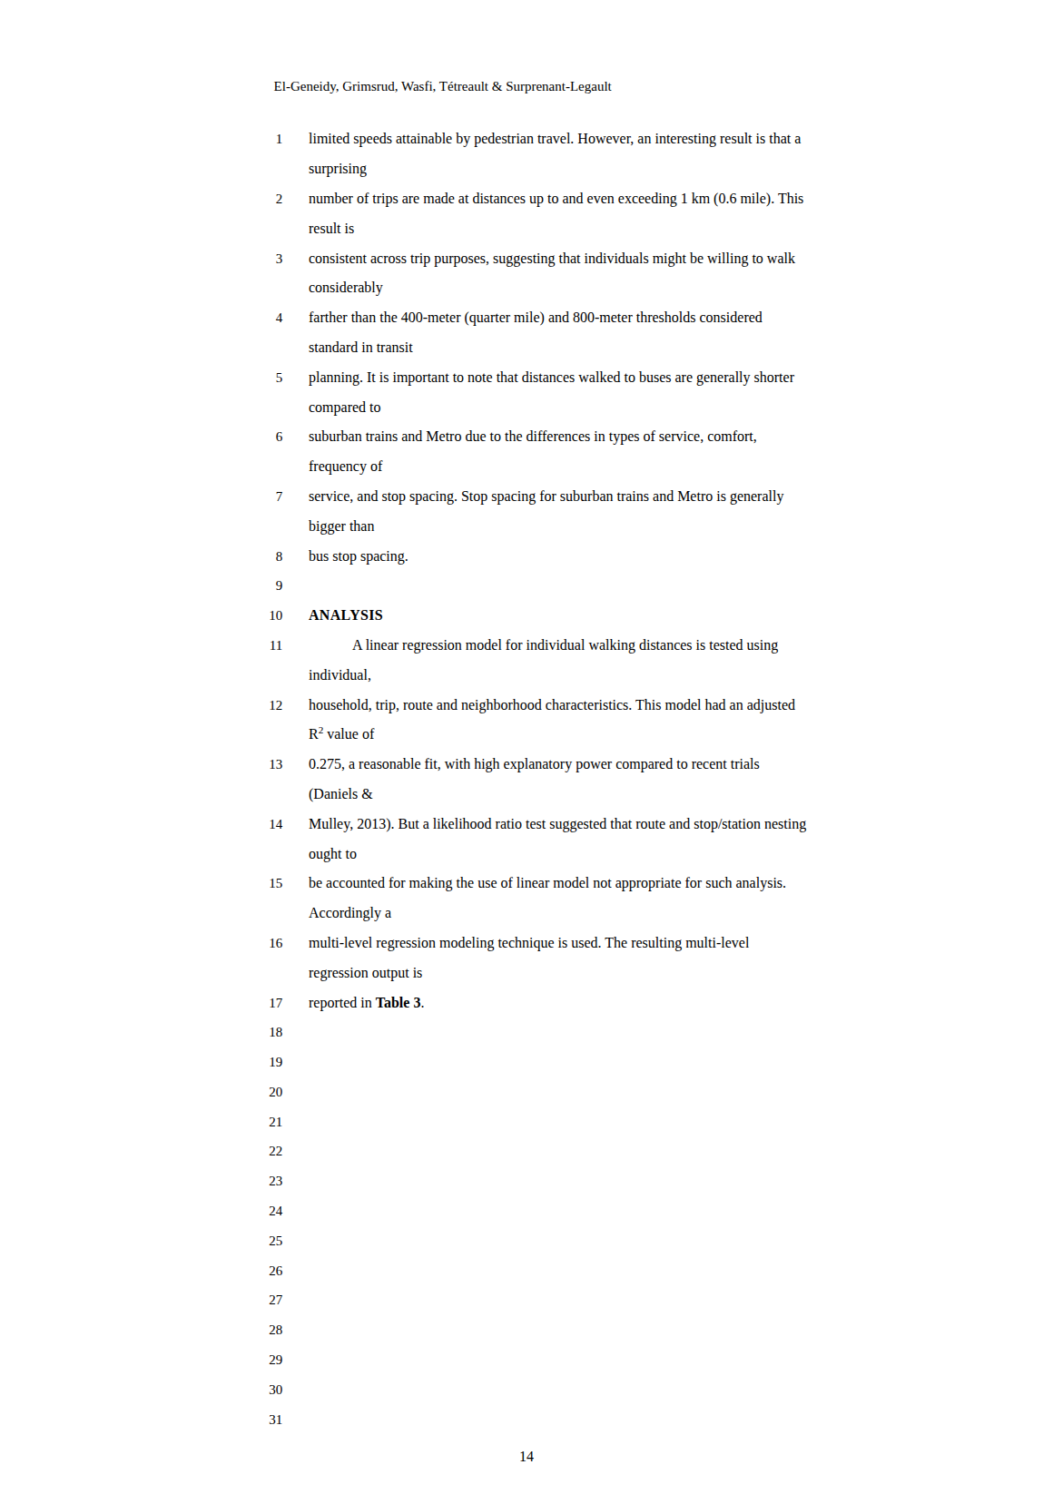El-Geneidy, Grimsrud, Wasfi, Tétreault & Surprenant-Legault
limited speeds attainable by pedestrian travel. However, an interesting result is that a surprising
number of trips are made at distances up to and even exceeding 1 km (0.6 mile). This result is
consistent across trip purposes, suggesting that individuals might be willing to walk considerably
farther than the 400-meter (quarter mile) and 800-meter thresholds considered standard in transit
planning. It is important to note that distances walked to buses are generally shorter compared to
suburban trains and Metro due to the differences in types of service, comfort, frequency of
service, and stop spacing. Stop spacing for suburban trains and Metro is generally bigger than
bus stop spacing.
ANALYSIS
A linear regression model for individual walking distances is tested using individual,
household, trip, route and neighborhood characteristics. This model had an adjusted R2 value of
0.275, a reasonable fit, with high explanatory power compared to recent trials (Daniels &
Mulley, 2013). But a likelihood ratio test suggested that route and stop/station nesting ought to
be accounted for making the use of linear model not appropriate for such analysis. Accordingly a
multi-level regression modeling technique is used. The resulting multi-level regression output is
reported in Table 3.
14